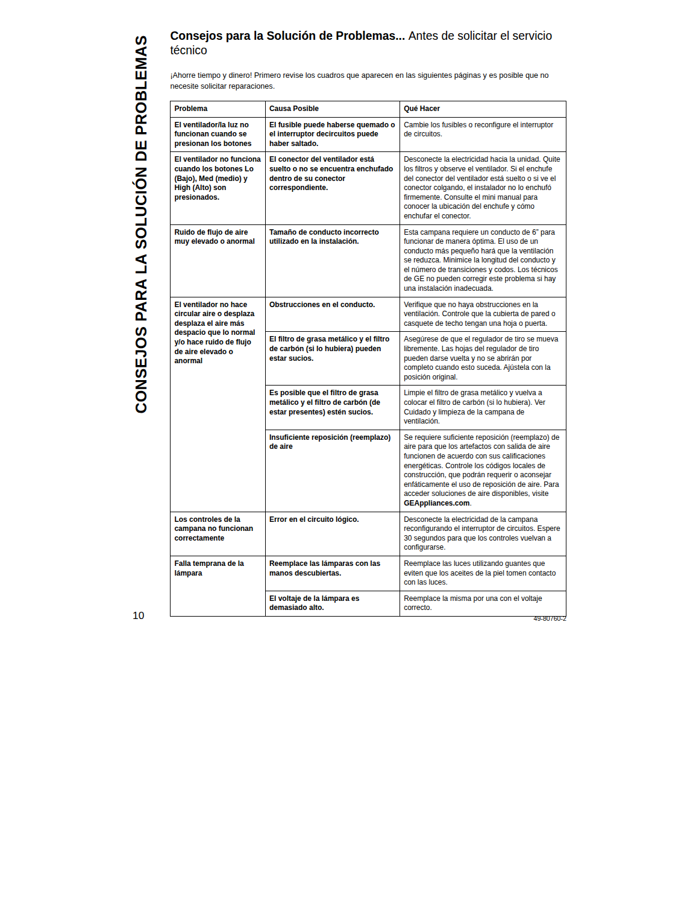CONSEJOS PARA LA SOLUCIÓN DE PROBLEMAS
Consejos para la Solución de Problemas... Antes de solicitar el servicio técnico
¡Ahorre tiempo y dinero! Primero revise los cuadros que aparecen en las siguientes páginas y es posible que no necesite solicitar reparaciones.
| Problema | Causa Posible | Qué Hacer |
| --- | --- | --- |
| El ventilador/la luz no funcionan cuando se presionan los botones | El fusible puede haberse quemado o el interruptor decircuitos puede haber saltado. | Cambie los fusibles o reconfigure el interruptor de circuitos. |
| El ventilador no funciona cuando los botones Lo (Bajo), Med (medio) y High (Alto) son presionados. | El conector del ventilador está suelto o no se encuentra enchufado dentro de su conector correspondiente. | Desconecte la electricidad hacia la unidad. Quite los filtros y observe el ventilador. Si el enchufe del conector del ventilador está suelto o si ve el conector colgando, el instalador no lo enchufó firmemente. Consulte el mini manual para conocer la ubicación del enchufe y cómo enchufar el conector. |
| Ruido de flujo de aire muy elevado o anormal | Tamaño de conducto incorrecto utilizado en la instalación. | Esta campana requiere un conducto de 6” para funcionar de manera óptima. El uso de un conducto más pequeño hará que la ventilación se reduzca. Minimice la longitud del conducto y el número de transiciones y codos. Los técnicos de GE no pueden corregir este problema si hay una instalación inadecuada. |
| El ventilador no hace circular aire o desplaza desplaza el aire más despacio que lo normal y/o hace ruido de flujo de aire elevado o anormal | Obstrucciones en el conducto. | Verifique que no haya obstrucciones en la ventilación. Controle que la cubierta de pared o casquete de techo tengan una hoja o puerta. |
| El filtro de grasa metálico y el filtro de carbón (si lo hubiera) pueden estar sucios. | Asegúrese de que el regulador de tiro se mueva libremente. Las hojas del regulador de tiro pueden darse vuelta y no se abrirán por completo cuando esto suceda. Ajústela con la posición original. |
| Es posible que el filtro de grasa metálico y el filtro de carbón (de estar presentes) estén sucios. | Limpie el filtro de grasa metálico y vuelva a colocar el filtro de carbón (si lo hubiera). Ver Cuidado y limpieza de la campana de ventilación. |
| Insuficiente reposición (reemplazo) de aire | Se requiere suficiente reposición (reemplazo) de aire para que los artefactos con salida de aire funcionen de acuerdo con sus calificaciones energéticas. Controle los códigos locales de construcción, que podrán requerir o aconsejar enfáticamente el uso de reposición de aire. Para acceder soluciones de aire disponibles, visite GEAppliances.com . |
| Los controles de la campana no funcionan correctamente | Error en el circuito lógico. | Desconecte la electricidad de la campana reconfigurando el interruptor de circuitos. Espere 30 segundos para que los controles vuelvan a configurarse. |
| Falla temprana de la lámpara | Reemplace las lámparas con las manos descubiertas. | Reemplace las luces utilizando guantes que eviten que los aceites de la piel tomen contacto con las luces. |
| El voltaje de la lámpara es demasiado alto. | Reemplace la misma por una con el voltaje correcto. |
10 49-80760-2